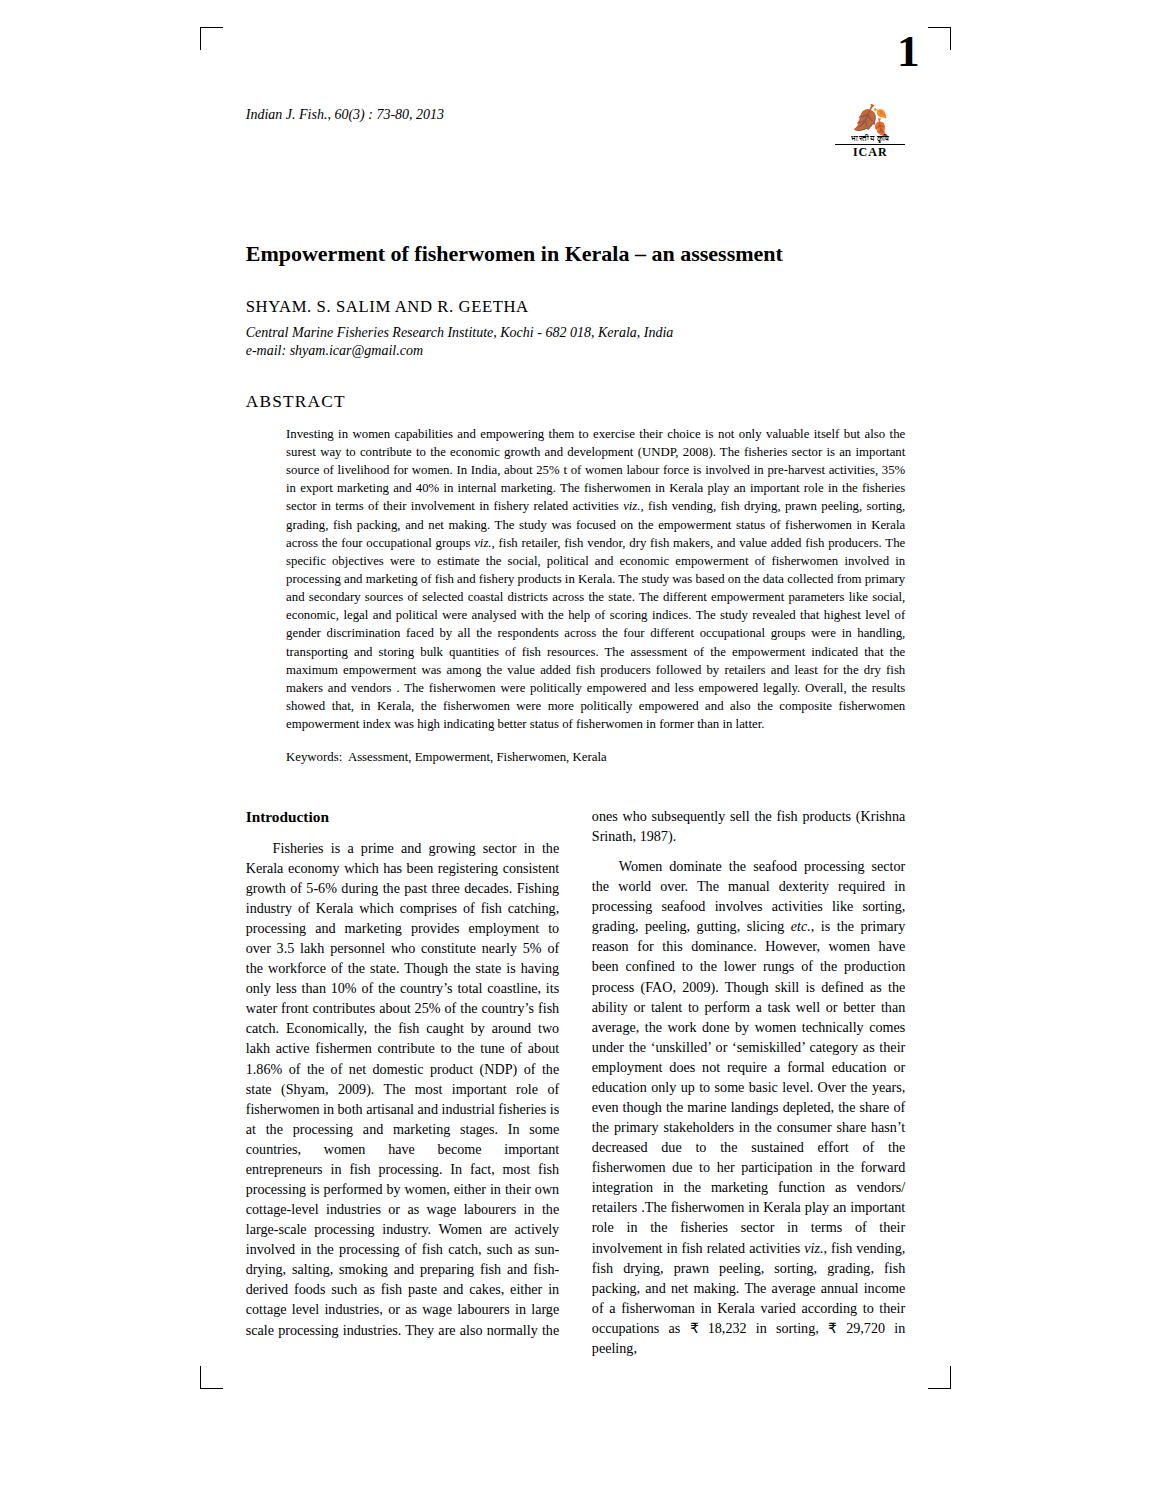1
Indian J. Fish., 60(3) : 73-80, 2013
🍂 भारतीय कृषि ICAR
Empowerment of fisherwomen in Kerala – an assessment
SHYAM. S. SALIM AND R. GEETHA
Central Marine Fisheries Research Institute, Kochi - 682 018, Kerala, India
e-mail: shyam.icar@gmail.com
ABSTRACT
Investing in women capabilities and empowering them to exercise their choice is not only valuable itself but also the surest way to contribute to the economic growth and development (UNDP, 2008). The fisheries sector is an important source of livelihood for women. In India, about 25% t of women labour force is involved in pre-harvest activities, 35% in export marketing and 40% in internal marketing. The fisherwomen in Kerala play an important role in the fisheries sector in terms of their involvement in fishery related activities viz., fish vending, fish drying, prawn peeling, sorting, grading, fish packing, and net making. The study was focused on the empowerment status of fisherwomen in Kerala across the four occupational groups viz., fish retailer, fish vendor, dry fish makers, and value added fish producers. The specific objectives were to estimate the social, political and economic empowerment of fisherwomen involved in processing and marketing of fish and fishery products in Kerala. The study was based on the data collected from primary and secondary sources of selected coastal districts across the state. The different empowerment parameters like social, economic, legal and political were analysed with the help of scoring indices. The study revealed that highest level of gender discrimination faced by all the respondents across the four different occupational groups were in handling, transporting and storing bulk quantities of fish resources. The assessment of the empowerment indicated that the maximum empowerment was among the value added fish producers followed by retailers and least for the dry fish makers and vendors . The fisherwomen were politically empowered and less empowered legally. Overall, the results showed that, in Kerala, the fisherwomen were more politically empowered and also the composite fisherwomen empowerment index was high indicating better status of fisherwomen in former than in latter.
Keywords: Assessment, Empowerment, Fisherwomen, Kerala
Introduction
Fisheries is a prime and growing sector in the Kerala economy which has been registering consistent growth of 5-6% during the past three decades. Fishing industry of Kerala which comprises of fish catching, processing and marketing provides employment to over 3.5 lakh personnel who constitute nearly 5% of the workforce of the state. Though the state is having only less than 10% of the country’s total coastline, its water front contributes about 25% of the country’s fish catch. Economically, the fish caught by around two lakh active fishermen contribute to the tune of about 1.86% of the of net domestic product (NDP) of the state (Shyam, 2009). The most important role of fisherwomen in both artisanal and industrial fisheries is at the processing and marketing stages. In some countries, women have become important entrepreneurs in fish processing. In fact, most fish processing is performed by women, either in their own cottage-level industries or as wage labourers in the large-scale processing industry. Women are actively involved in the processing of fish catch, such as sun-drying, salting, smoking and preparing fish and fish-derived foods such as fish paste and cakes, either in cottage level industries, or as wage labourers in large scale processing industries. They are also normally the ones who subsequently sell the fish products (Krishna Srinath, 1987).
Women dominate the seafood processing sector the world over. The manual dexterity required in processing seafood involves activities like sorting, grading, peeling, gutting, slicing etc., is the primary reason for this dominance. However, women have been confined to the lower rungs of the production process (FAO, 2009). Though skill is defined as the ability or talent to perform a task well or better than average, the work done by women technically comes under the ‘unskilled’ or ‘semiskilled’ category as their employment does not require a formal education or education only up to some basic level. Over the years, even though the marine landings depleted, the share of the primary stakeholders in the consumer share hasn’t decreased due to the sustained effort of the fisherwomen due to her participation in the forward integration in the marketing function as vendors/ retailers .The fisherwomen in Kerala play an important role in the fisheries sector in terms of their involvement in fish related activities viz., fish vending, fish drying, prawn peeling, sorting, grading, fish packing, and net making. The average annual income of a fisherwoman in Kerala varied according to their occupations as ₹ 18,232 in sorting, ₹ 29,720 in peeling,